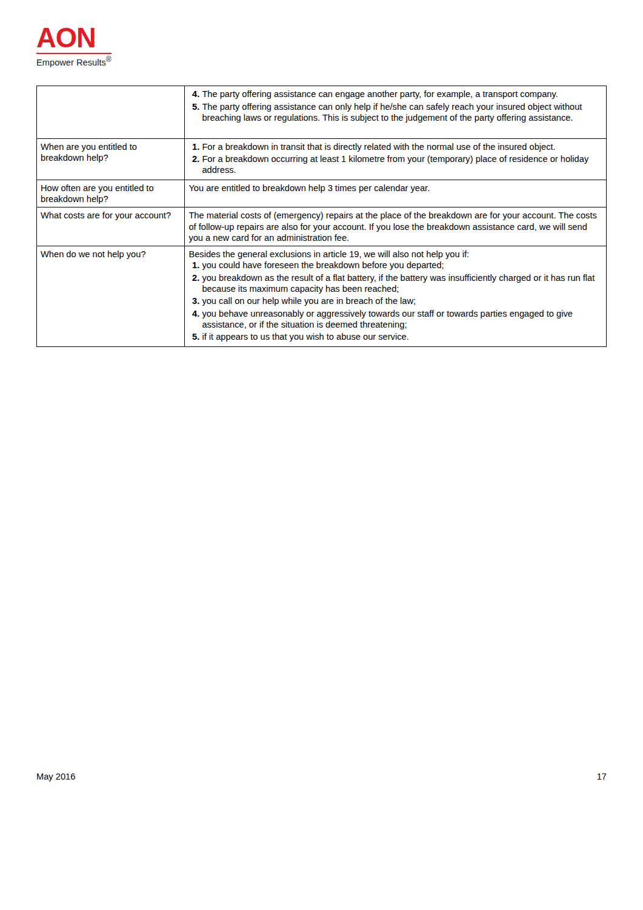AON
Empower Results®
| | The party offering assistance can engage another party, for example, a transport company. The party offering assistance can only help if he/she can safely reach your insured object without breaching laws or regulations. This is subject to the judgement of the party offering assistance. |
| When are you entitled to breakdown help? | For a breakdown in transit that is directly related with the normal use of the insured object. For a breakdown occurring at least 1 kilometre from your (temporary) place of residence or holiday address. |
| How often are you entitled to breakdown help? | You are entitled to breakdown help 3 times per calendar year. |
| What costs are for your account? | The material costs of (emergency) repairs at the place of the breakdown are for your account. The costs of follow-up repairs are also for your account. If you lose the breakdown assistance card, we will send you a new card for an administration fee. |
| When do we not help you? | Besides the general exclusions in article 19, we will also not help you if: you could have foreseen the breakdown before you departed; you breakdown as the result of a flat battery, if the battery was insufficiently charged or it has run flat because its maximum capacity has been reached; you call on our help while you are in breach of the law; you behave unreasonably or aggressively towards our staff or towards parties engaged to give assistance, or if the situation is deemed threatening; if it appears to us that you wish to abuse our service. |
May 2016 17